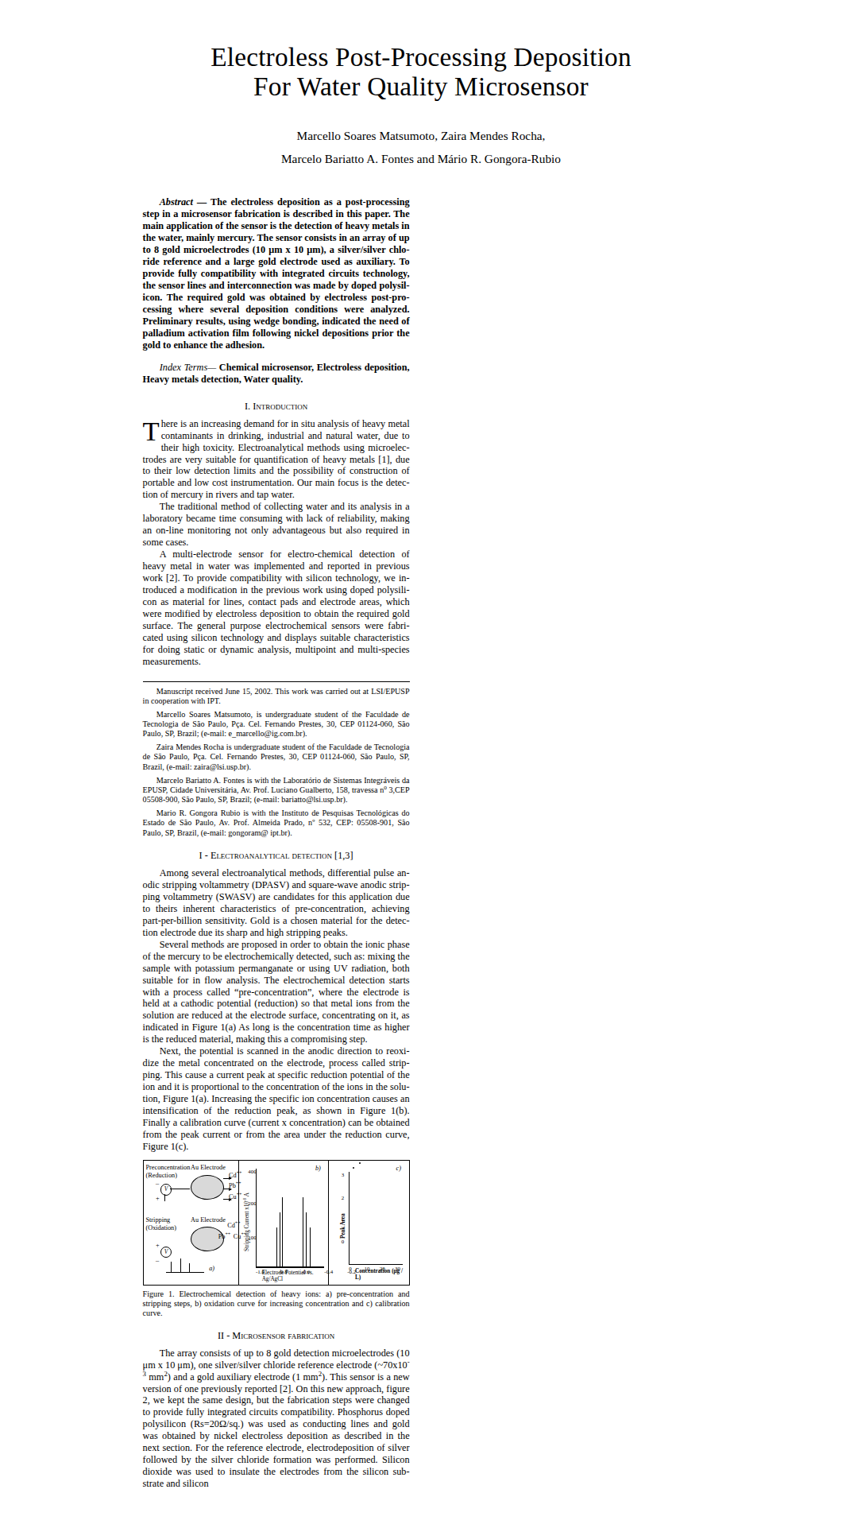Electroless Post-Processing Deposition
For Water Quality Microsensor
Marcello Soares Matsumoto, Zaira Mendes Rocha,
Marcelo Bariatto A. Fontes and Mário R. Gongora-Rubio
Abstract — The electroless deposition as a post-processing step in a microsensor fabrication is described in this paper. The main application of the sensor is the detection of heavy metals in the water, mainly mercury. The sensor consists in an array of up to 8 gold microelectrodes (10 μm x 10 μm), a silver/silver chloride reference and a large gold electrode used as auxiliary. To provide fully compatibility with integrated circuits technology, the sensor lines and interconnection was made by doped polysilicon. The required gold was obtained by electroless post-processing where several deposition conditions were analyzed. Preliminary results, using wedge bonding, indicated the need of palladium activation film following nickel depositions prior the gold to enhance the adhesion.
Index Terms— Chemical microsensor, Electroless deposition, Heavy metals detection, Water quality.
I. Introduction
There is an increasing demand for in situ analysis of heavy metal contaminants in drinking, industrial and natural water, due to their high toxicity. Electroanalytical methods using microelectrodes are very suitable for quantification of heavy metals [1], due to their low detection limits and the possibility of construction of portable and low cost instrumentation. Our main focus is the detection of mercury in rivers and tap water.
The traditional method of collecting water and its analysis in a laboratory became time consuming with lack of reliability, making an on-line monitoring not only advantageous but also required in some cases.
A multi-electrode sensor for electro-chemical detection of heavy metal in water was implemented and reported in previous work [2]. To provide compatibility with silicon technology, we introduced a modification in the previous work using doped polysilicon as material for lines, contact pads and electrode areas, which were modified by electroless deposition to obtain the required gold surface. The general purpose electrochemical sensors were fabricated using silicon technology and displays suitable characteristics for doing static or dynamic analysis, multipoint and multi-species measurements.
Manuscript received June 15, 2002. This work was carried out at LSI/EPUSP in cooperation with IPT.
Marcello Soares Matsumoto, is undergraduate student of the Faculdade de Tecnologia de São Paulo, Pça. Cel. Fernando Prestes, 30, CEP 01124-060, São Paulo, SP, Brazil; (e-mail: e_marcello@ig.com.br).
Zaira Mendes Rocha is undergraduate student of the Faculdade de Tecnologia de São Paulo, Pça. Cel. Fernando Prestes, 30, CEP 01124-060, São Paulo, SP, Brazil, (e-mail: zaira@lsi.usp.br).
Marcelo Bariatto A. Fontes is with the Laboratório de Sistemas Integráveis da EPUSP, Cidade Universitária, Av. Prof. Luciano Gualberto, 158, travessa no 3,CEP 05508-900, São Paulo, SP, Brazil; (e-mail: bariatto@lsi.usp.br).
Mario R. Gongora Rubio is with the Instituto de Pesquisas Tecnológicas do Estado de São Paulo, Av. Prof. Almeida Prado, nº 532, CEP: 05508-901, São Paulo, SP, Brazil, (e-mail: gongoram@ ipt.br).
I - Electroanalytical detection [1,3]
Among several electroanalytical methods, differential pulse anodic stripping voltammetry (DPASV) and square-wave anodic stripping voltammetry (SWASV) are candidates for this application due to theirs inherent characteristics of pre-concentration, achieving part-per-billion sensitivity. Gold is a chosen material for the detection electrode due its sharp and high stripping peaks.
Several methods are proposed in order to obtain the ionic phase of the mercury to be electrochemically detected, such as: mixing the sample with potassium permanganate or using UV radiation, both suitable for in flow analysis. The electrochemical detection starts with a process called “pre-concentration”, where the electrode is held at a cathodic potential (reduction) so that metal ions from the solution are reduced at the electrode surface, concentrating on it, as indicated in Figure 1(a) As long is the concentration time as higher is the reduced material, making this a compromising step.
Next, the potential is scanned in the anodic direction to reoxidize the metal concentrated on the electrode, process called stripping. This cause a current peak at specific reduction potential of the ion and it is proportional to the concentration of the ions in the solution, Figure 1(a). Increasing the specific ion concentration causes an intensification of the reduction peak, as shown in Figure 1(b). Finally a calibration curve (current x concentration) can be obtained from the peak current or from the area under the reduction curve, Figure 1(c).
Preconcentration
(Reduction)
Au Electrode
Cd++
Pb++
Cu++
V
–
+
Stripping
(Oxidation)
Au Electrode
Cd++
Pb++
Cu++
V
+
–
a)
b)
Stripping Current x10-9 A
400
200
100
-1.0
-0.8
-0.6
-0.4
-0.2
Electrode Potential vs. Ag/AgCl
c)
Peak Area
3
2
1
0
0
10
20
30
40
50
Concentration (μg / L)
Figure 1. Electrochemical detection of heavy ions: a) pre-concentration and stripping steps, b) oxidation curve for increasing concentration and c) calibration curve.
II - Microsensor fabrication
The array consists of up to 8 gold detection microelectrodes (10 μm x 10 μm), one silver/silver chloride reference electrode (~70x10-3 mm2) and a gold auxiliary electrode (1 mm2). This sensor is a new version of one previously reported [2]. On this new approach, figure 2, we kept the same design, but the fabrication steps were changed to provide fully integrated circuits compatibility. Phosphorus doped polysilicon (Rs=20Ω/sq.) was used as conducting lines and gold was obtained by nickel electroless deposition as described in the next section. For the reference electrode, electrodeposition of silver followed by the silver chloride formation was performed. Silicon dioxide was used to insulate the electrodes from the silicon substrate and silicon